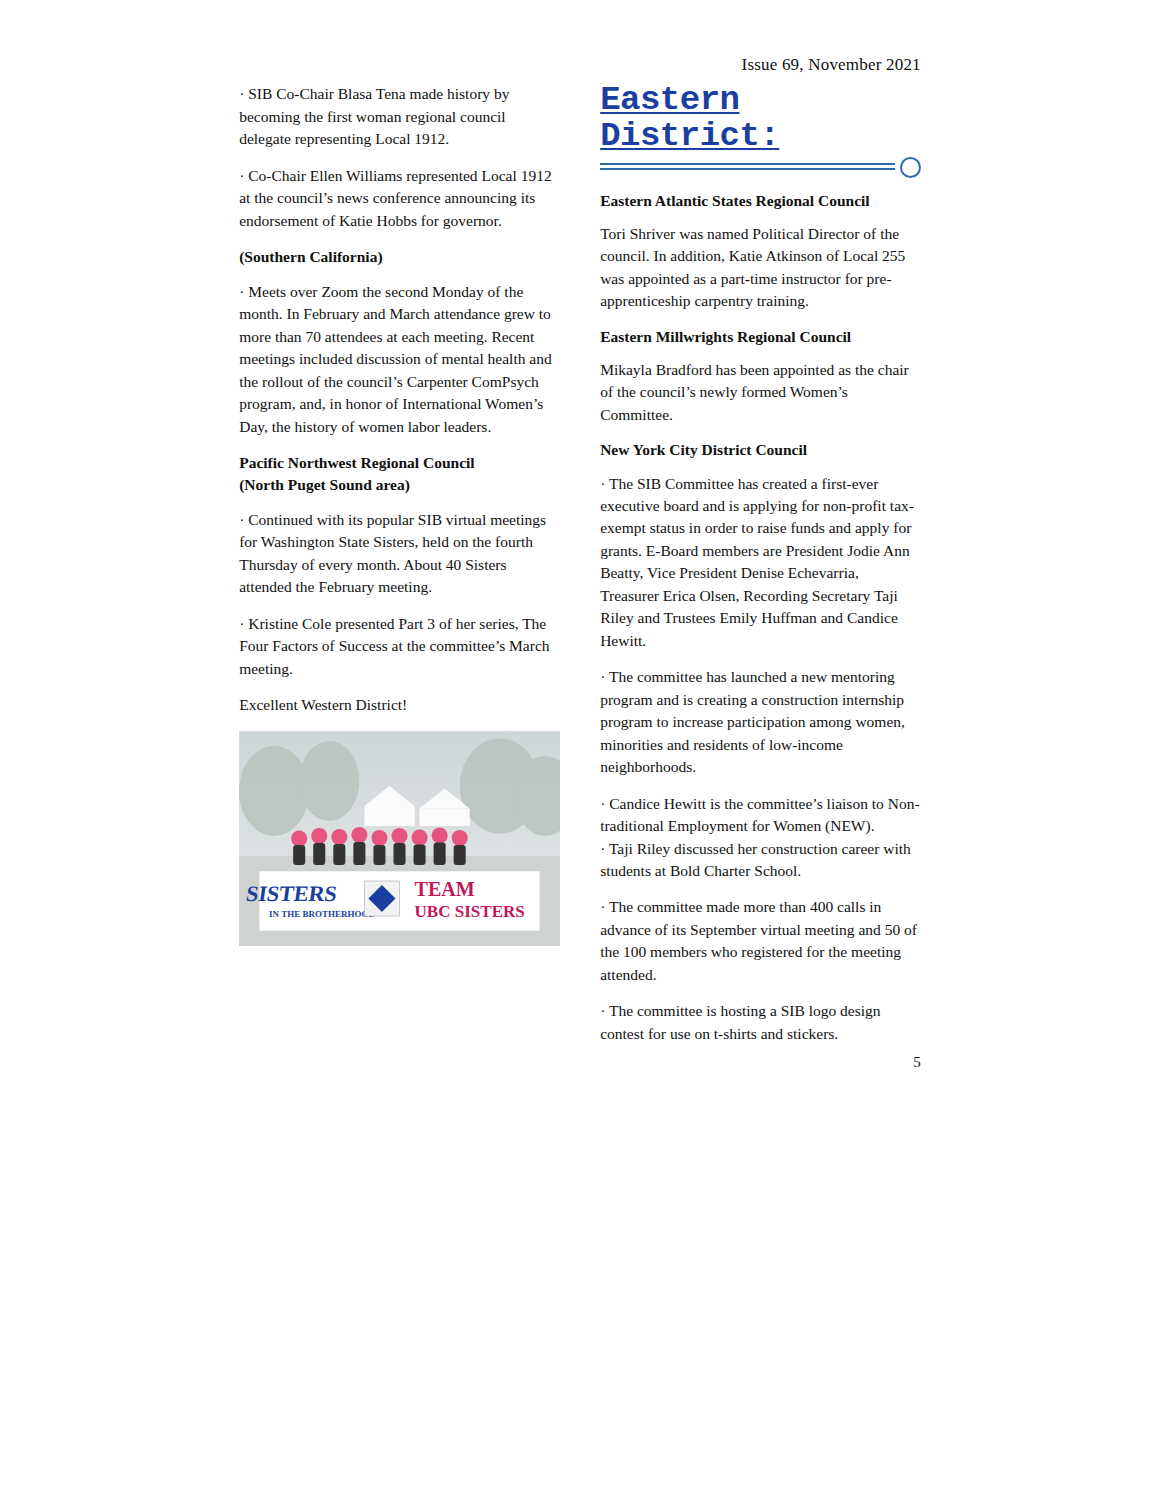Issue 69, November 2021
· SIB Co-Chair Blasa Tena made history by becoming the first woman regional council delegate representing Local 1912.
· Co-Chair Ellen Williams represented Local 1912 at the council’s news conference announcing its endorsement of Katie Hobbs for governor.
(Southern California)
· Meets over Zoom the second Monday of the month. In February and March attendance grew to more than 70 attendees at each meeting. Recent meetings included discussion of mental health and the rollout of the council’s Carpenter ComPsych program, and, in honor of International Women’s Day, the history of women labor leaders.
Pacific Northwest Regional Council
(North Puget Sound area)
· Continued with its popular SIB virtual meetings for Washington State Sisters, held on the fourth Thursday of every month. About 40 Sisters attended the February meeting.
· Kristine Cole presented Part 3 of her series, The Four Factors of Success at the committee’s March meeting.
Excellent Western District!
Eastern District:
Eastern Atlantic States Regional Council
Tori Shriver was named Political Director of the council. In addition, Katie Atkinson of Local 255 was appointed as a part-time instructor for pre-apprenticeship carpentry training.
Eastern Millwrights Regional Council
Mikayla Bradford has been appointed as the chair of the council’s newly formed Women’s Committee.
New York City District Council
· The SIB Committee has created a first-ever executive board and is applying for non-profit tax-exempt status in order to raise funds and apply for grants. E-Board members are President Jodie Ann Beatty, Vice President Denise Echevarria, Treasurer Erica Olsen, Recording Secretary Taji Riley and Trustees Emily Huffman and Candice Hewitt.
· The committee has launched a new mentoring program and is creating a construction internship program to increase participation among women, minorities and residents of low-income neighborhoods.
· Candice Hewitt is the committee’s liaison to Non-traditional Employment for Women (NEW).
· Taji Riley discussed her construction career with students at Bold Charter School.
· The committee made more than 400 calls in advance of its September virtual meeting and 50 of the 100 members who registered for the meeting attended.
· The committee is hosting a SIB logo design contest for use on t-shirts and stickers.
5